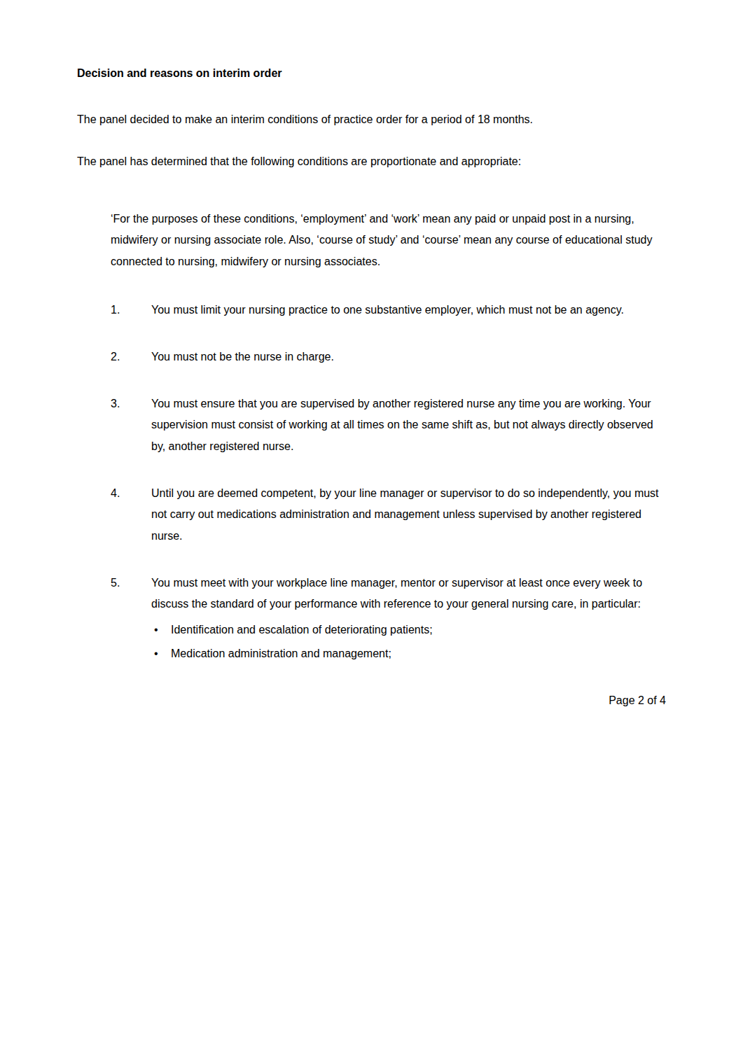Decision and reasons on interim order
The panel decided to make an interim conditions of practice order for a period of 18 months.
The panel has determined that the following conditions are proportionate and appropriate:
‘For the purposes of these conditions, ‘employment’ and ‘work’ mean any paid or unpaid post in a nursing, midwifery or nursing associate role. Also, ‘course of study’ and ‘course’ mean any course of educational study connected to nursing, midwifery or nursing associates.
You must limit your nursing practice to one substantive employer, which must not be an agency.
You must not be the nurse in charge.
You must ensure that you are supervised by another registered nurse any time you are working. Your supervision must consist of working at all times on the same shift as, but not always directly observed by, another registered nurse.
Until you are deemed competent, by your line manager or supervisor to do so independently, you must not carry out medications administration and management unless supervised by another registered nurse.
You must meet with your workplace line manager, mentor or supervisor at least once every week to discuss the standard of your performance with reference to your general nursing care, in particular:
Identification and escalation of deteriorating patients;
Medication administration and management;
Page 2 of 4